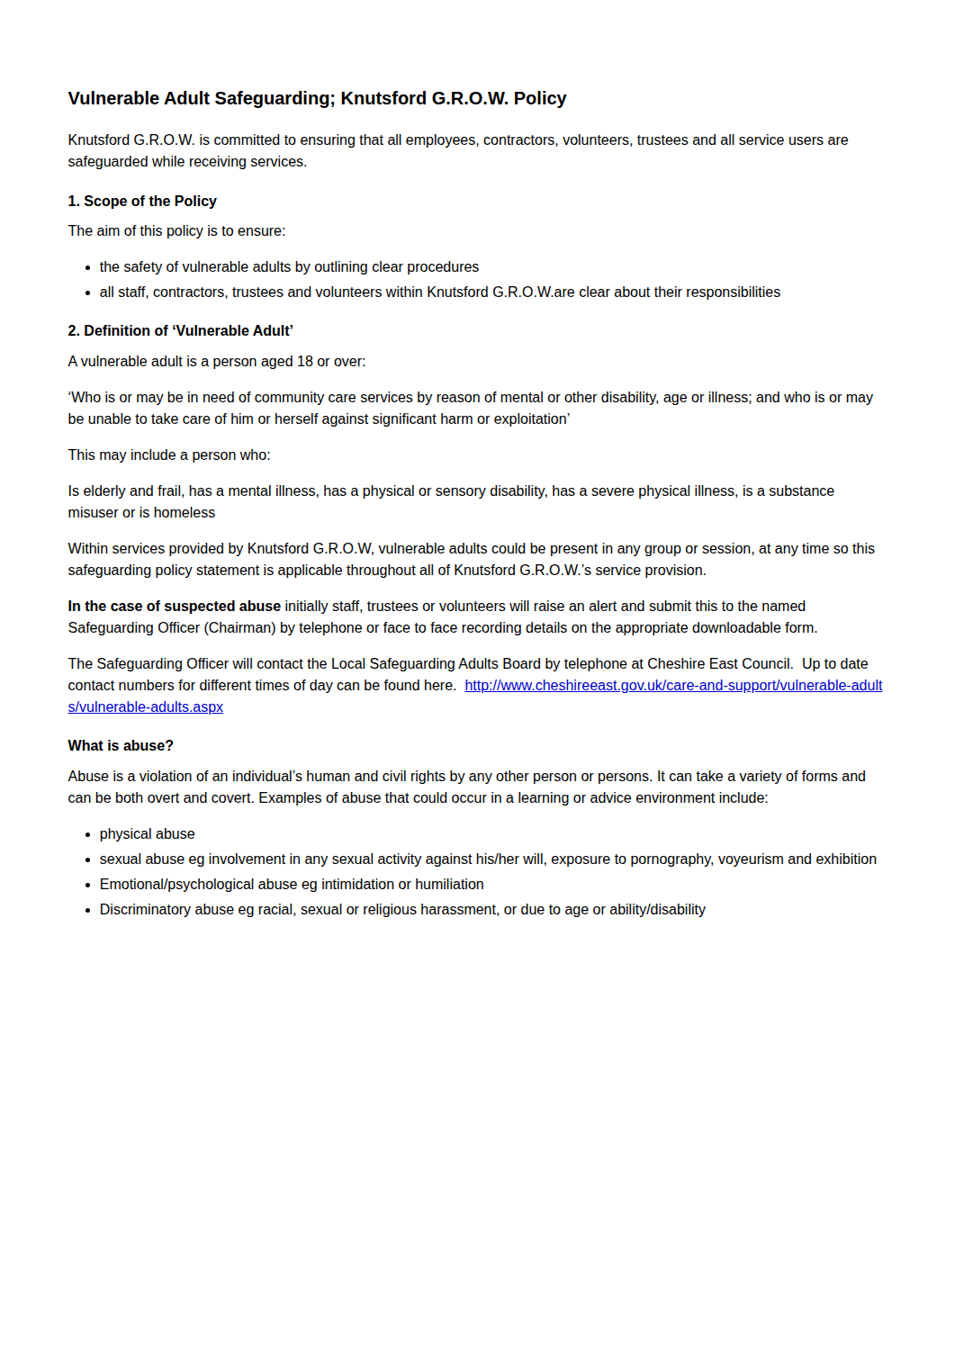Vulnerable Adult Safeguarding; Knutsford G.R.O.W. Policy
Knutsford G.R.O.W. is committed to ensuring that all employees, contractors, volunteers, trustees and all service users are safeguarded while receiving services.
1. Scope of the Policy
The aim of this policy is to ensure:
the safety of vulnerable adults by outlining clear procedures
all staff, contractors, trustees and volunteers within Knutsford G.R.O.W.are clear about their responsibilities
2. Definition of ‘Vulnerable Adult’
A vulnerable adult is a person aged 18 or over:
‘Who is or may be in need of community care services by reason of mental or other disability, age or illness; and who is or may be unable to take care of him or herself against significant harm or exploitation’
This may include a person who:
Is elderly and frail, has a mental illness, has a physical or sensory disability, has a severe physical illness, is a substance misuser or is homeless
Within services provided by Knutsford G.R.O.W, vulnerable adults could be present in any group or session, at any time so this safeguarding policy statement is applicable throughout all of Knutsford G.R.O.W.’s service provision.
In the case of suspected abuse initially staff, trustees or volunteers will raise an alert and submit this to the named Safeguarding Officer (Chairman) by telephone or face to face recording details on the appropriate downloadable form.
The Safeguarding Officer will contact the Local Safeguarding Adults Board by telephone at Cheshire East Council. Up to date contact numbers for different times of day can be found here. http://www.cheshireeast.gov.uk/care-and-support/vulnerable-adults/vulnerable-adults.aspx
What is abuse?
Abuse is a violation of an individual’s human and civil rights by any other person or persons. It can take a variety of forms and can be both overt and covert. Examples of abuse that could occur in a learning or advice environment include:
physical abuse
sexual abuse eg involvement in any sexual activity against his/her will, exposure to pornography, voyeurism and exhibition
Emotional/psychological abuse eg intimidation or humiliation
Discriminatory abuse eg racial, sexual or religious harassment, or due to age or ability/disability